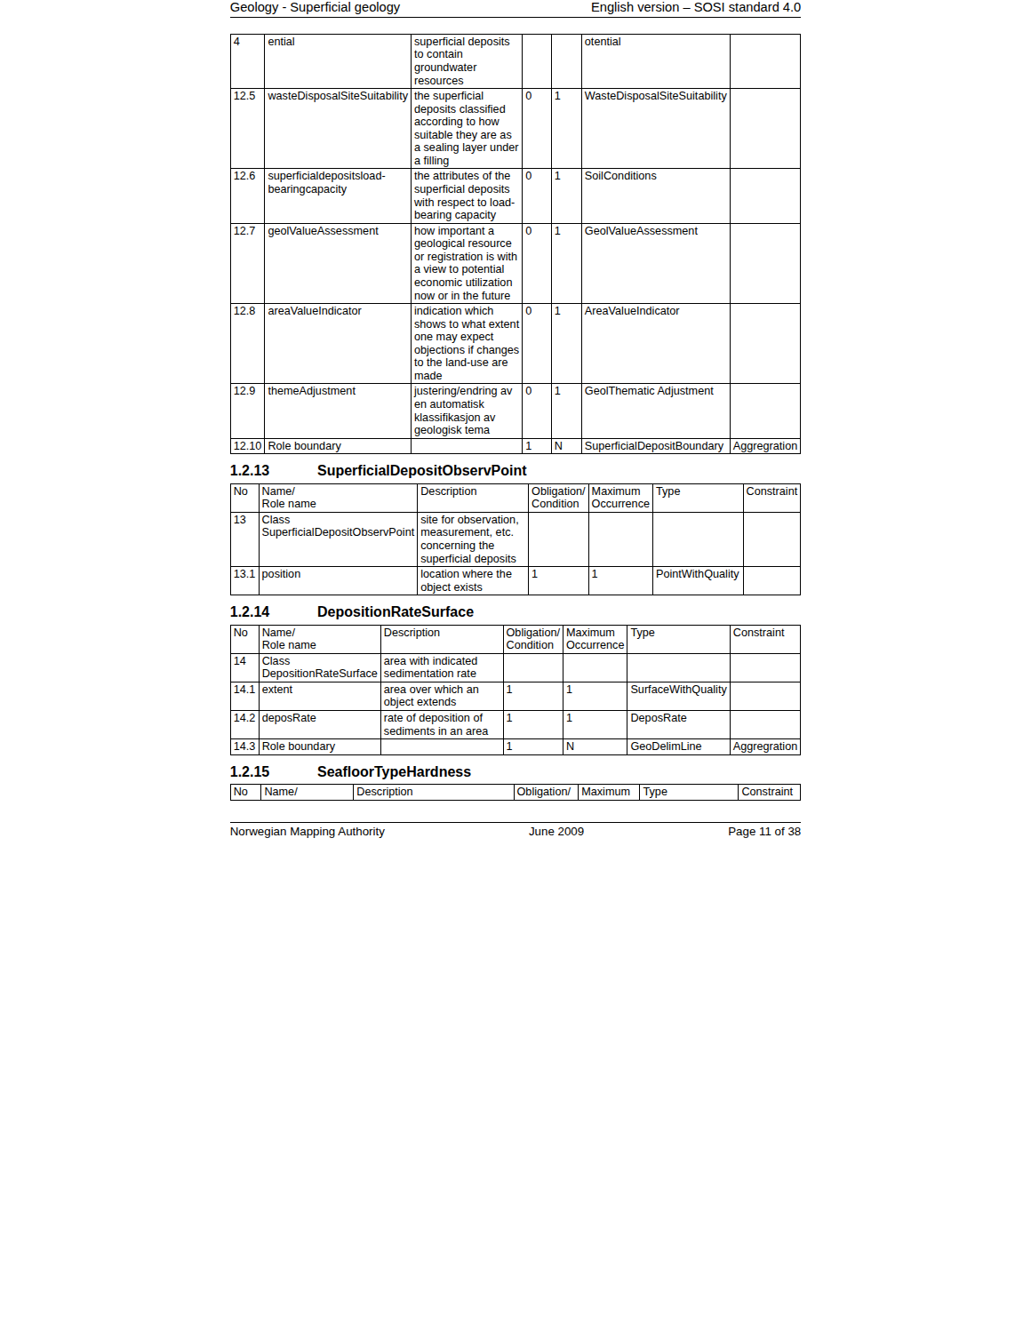Geology - Superficial geology English version – SOSI standard 4.0
| 4 | ential | superficial deposits to contain groundwater resources | | | otential | |
| 12.5 | wasteDisposalSiteSuitability | the superficial deposits classified according to how suitable they are as a sealing layer under a filling | 0 | 1 | WasteDisposalSiteSuitability | |
| 12.6 | superficialdepositsload-bearingcapacity | the attributes of the superficial deposits with respect to load-bearing capacity | 0 | 1 | SoilConditions | |
| 12.7 | geolValueAssessment | how important a geological resource or registration is with a view to potential economic utilization now or in the future | 0 | 1 | GeolValueAssessment | |
| 12.8 | areaValueIndicator | indication which shows to what extent one may expect objections if changes to the land-use are made | 0 | 1 | AreaValueIndicator | |
| 12.9 | themeAdjustment | justering/endring av en automatisk klassifikasjon av geologisk tema | 0 | 1 | GeolThematic Adjustment | |
| 12.10 | Role boundary | | 1 | N | SuperficialDepositBoundary | Aggregration |
1.2.13 SuperficialDepositObservPoint
| No | Name/ Role name | Description | Obligation/ Condition | Maximum Occurrence | Type | Constraint |
| --- | --- | --- | --- | --- | --- | --- |
| 13 | Class SuperficialDepositObservPoint | site for observation, measurement, etc. concerning the superficial deposits | | | | |
| 13.1 | position | location where the object exists | 1 | 1 | PointWithQuality | |
1.2.14 DepositionRateSurface
| No | Name/ Role name | Description | Obligation/ Condition | Maximum Occurrence | Type | Constraint |
| --- | --- | --- | --- | --- | --- | --- |
| 14 | Class DepositionRateSurface | area with indicated sedimentation rate | | | | |
| 14.1 | extent | area over which an object extends | 1 | 1 | SurfaceWithQuality | |
| 14.2 | deposRate | rate of deposition of sediments in an area | 1 | 1 | DeposRate | |
| 14.3 | Role boundary | | 1 | N | GeoDelimLine | Aggregration |
1.2.15 SeafloorTypeHardness
| No | Name/ | Description | Obligation/ | Maximum | Type | Constraint |
| --- | --- | --- | --- | --- | --- | --- |
Norwegian Mapping Authority June 2009 Page 11 of 38